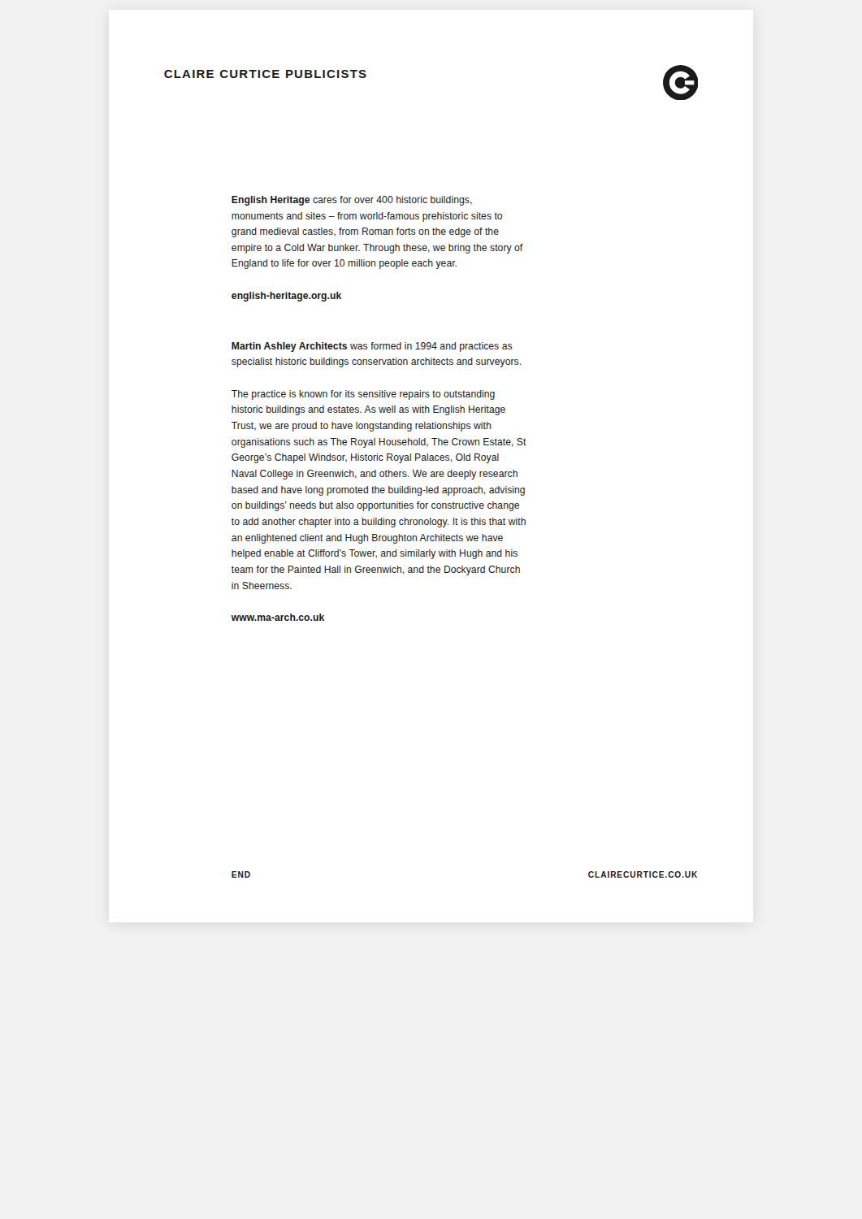Claire Curtice Publicists
Claire Curtice Publicists monogram
English Heritage cares for over 400 historic buildings, monuments and sites – from world-famous prehistoric sites to grand medieval castles, from Roman forts on the edge of the empire to a Cold War bunker. Through these, we bring the story of England to life for over 10 million people each year.
english-heritage.org.uk
Martin Ashley Architects was formed in 1994 and practices as specialist historic buildings conservation architects and surveyors.
The practice is known for its sensitive repairs to outstanding historic buildings and estates. As well as with English Heritage Trust, we are proud to have longstanding relationships with organisations such as The Royal Household, The Crown Estate, St George’s Chapel Windsor, Historic Royal Palaces, Old Royal Naval College in Greenwich, and others. We are deeply research based and have long promoted the building-led approach, advising on buildings’ needs but also opportunities for constructive change to add another chapter into a building chronology. It is this that with an enlightened client and Hugh Broughton Architects we have helped enable at Clifford’s Tower, and similarly with Hugh and his team for the Painted Hall in Greenwich, and the Dockyard Church in Sheerness.
www.ma-arch.co.uk
End clairecurtice.co.uk